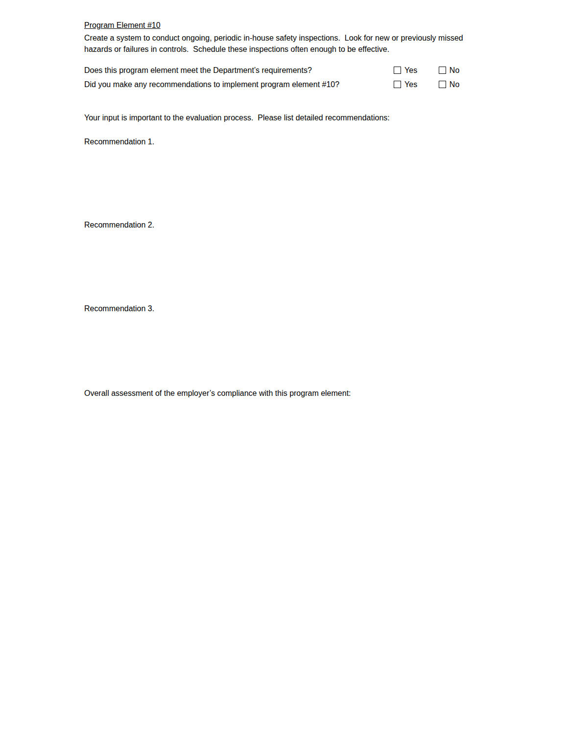Program Element #10
Create a system to conduct ongoing, periodic in-house safety inspections. Look for new or previously missed hazards or failures in controls. Schedule these inspections often enough to be effective.
| Does this program element meet the Department’s requirements? | Yes | No |
| Did you make any recommendations to implement program element #10? | Yes | No |
Your input is important to the evaluation process. Please list detailed recommendations:
Recommendation 1.
Recommendation 2.
Recommendation 3.
Overall assessment of the employer’s compliance with this program element: